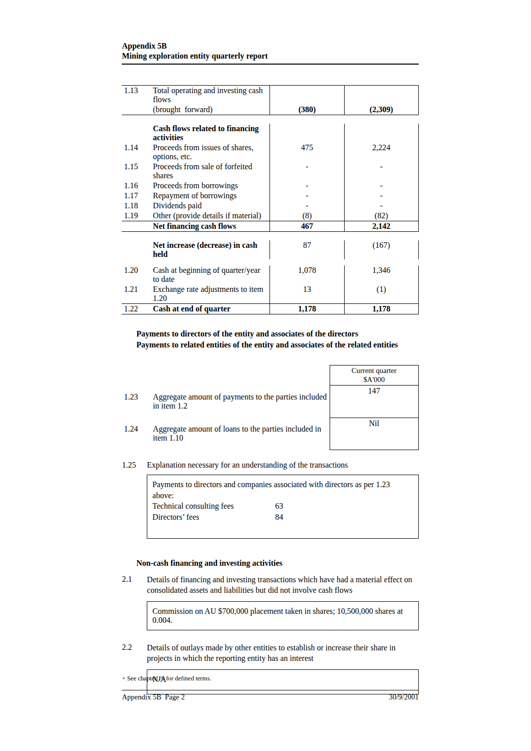Appendix 5B
Mining exploration entity quarterly report
| 1.13 | Total operating and investing cash flows | | |
| | (brought forward) | (380) | (2,309) |
| | Cash flows related to financing activities | | |
| 1.14 | Proceeds from issues of shares, options, etc. | 475 | 2,224 |
| 1.15 | Proceeds from sale of forfeited shares | - | - |
| 1.16 | Proceeds from borrowings | - | - |
| 1.17 | Repayment of borrowings | - | - |
| 1.18 | Dividends paid | - | - |
| 1.19 | Other (provide details if material) | (8) | (82) |
| | Net financing cash flows | 467 | 2,142 |
| | Net increase (decrease) in cash held | 87 | (167) |
| 1.20 | Cash at beginning of quarter/year to date | 1,078 | 1,346 |
| 1.21 | Exchange rate adjustments to item 1.20 | 13 | (1) |
| 1.22 | Cash at end of quarter | 1,178 | 1,178 |
Payments to directors of the entity and associates of the directors
Payments to related entities of the entity and associates of the related entities
| | | Current quarter $A'000 |
| 1.23 | Aggregate amount of payments to the parties included in item 1.2 | 147 |
| 1.24 | Aggregate amount of loans to the parties included in item 1.10 | Nil |
1.25 Explanation necessary for an understanding of the transactions
Payments to directors and companies associated with directors as per 1.23 above:
Technical consulting fees63
Directors’ fees84
Non-cash financing and investing activities
2.1 Details of financing and investing transactions which have had a material effect on consolidated assets and liabilities but did not involve cash flows
Commission on AU $700,000 placement taken in shares; 10,500,000 shares at 0.004.
2.2 Details of outlays made by other entities to establish or increase their share in projects in which the reporting entity has an interest
N/A
+ See chapter 19 for defined terms.
Appendix 5B Page 2 30/9/2001